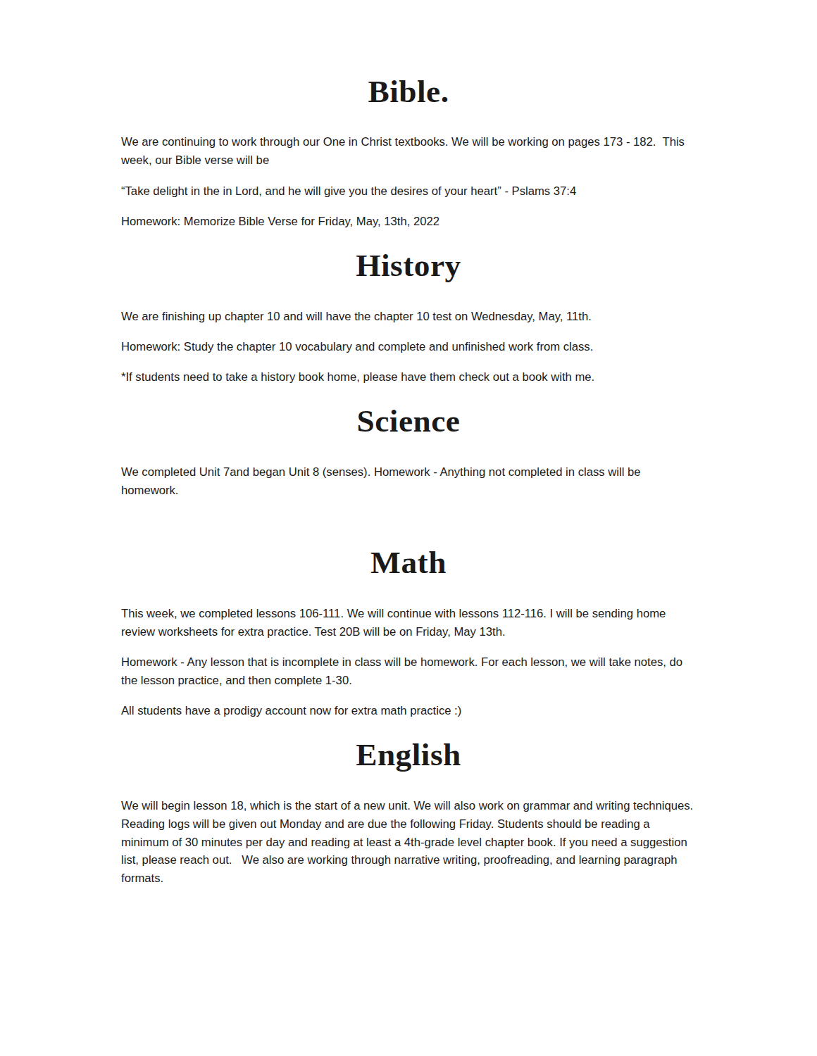Bible.
We are continuing to work through our One in Christ textbooks. We will be working on pages 173 - 182. This week, our Bible verse will be
“Take delight in the in Lord, and he will give you the desires of your heart” - Pslams 37:4
Homework: Memorize Bible Verse for Friday, May, 13th, 2022
History
We are finishing up chapter 10 and will have the chapter 10 test on Wednesday, May, 11th.
Homework: Study the chapter 10 vocabulary and complete and unfinished work from class.
*If students need to take a history book home, please have them check out a book with me.
Science
We completed Unit 7and began Unit 8 (senses). Homework - Anything not completed in class will be homework.
Math
This week, we completed lessons 106-111. We will continue with lessons 112-116. I will be sending home review worksheets for extra practice. Test 20B will be on Friday, May 13th.
Homework - Any lesson that is incomplete in class will be homework. For each lesson, we will take notes, do the lesson practice, and then complete 1-30.
All students have a prodigy account now for extra math practice :)
English
We will begin lesson 18, which is the start of a new unit. We will also work on grammar and writing techniques. Reading logs will be given out Monday and are due the following Friday. Students should be reading a minimum of 30 minutes per day and reading at least a 4th-grade level chapter book. If you need a suggestion list, please reach out. We also are working through narrative writing, proofreading, and learning paragraph formats.